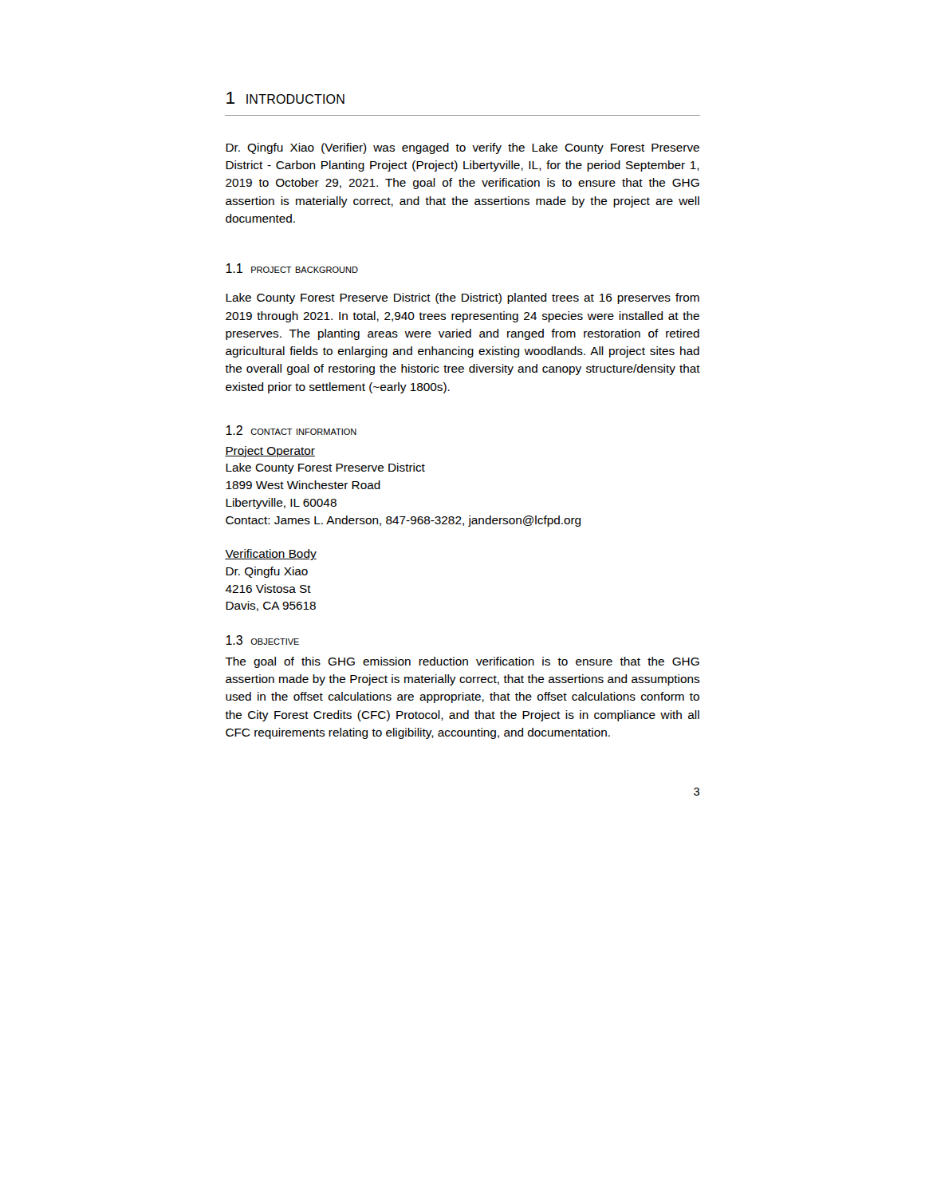1 Introduction
Dr. Qingfu Xiao (Verifier) was engaged to verify the Lake County Forest Preserve District - Carbon Planting Project (Project) Libertyville, IL, for the period September 1, 2019 to October 29, 2021. The goal of the verification is to ensure that the GHG assertion is materially correct, and that the assertions made by the project are well documented.
1.1 Project Background
Lake County Forest Preserve District (the District) planted trees at 16 preserves from 2019 through 2021. In total, 2,940 trees representing 24 species were installed at the preserves. The planting areas were varied and ranged from restoration of retired agricultural fields to enlarging and enhancing existing woodlands. All project sites had the overall goal of restoring the historic tree diversity and canopy structure/density that existed prior to settlement (~early 1800s).
1.2 Contact Information
Project Operator
Lake County Forest Preserve District
1899 West Winchester Road
Libertyville, IL 60048
Contact: James L. Anderson, 847-968-3282, janderson@lcfpd.org
Verification Body
Dr. Qingfu Xiao
4216 Vistosa St
Davis, CA 95618
1.3 Objective
The goal of this GHG emission reduction verification is to ensure that the GHG assertion made by the Project is materially correct, that the assertions and assumptions used in the offset calculations are appropriate, that the offset calculations conform to the City Forest Credits (CFC) Protocol, and that the Project is in compliance with all CFC requirements relating to eligibility, accounting, and documentation.
3